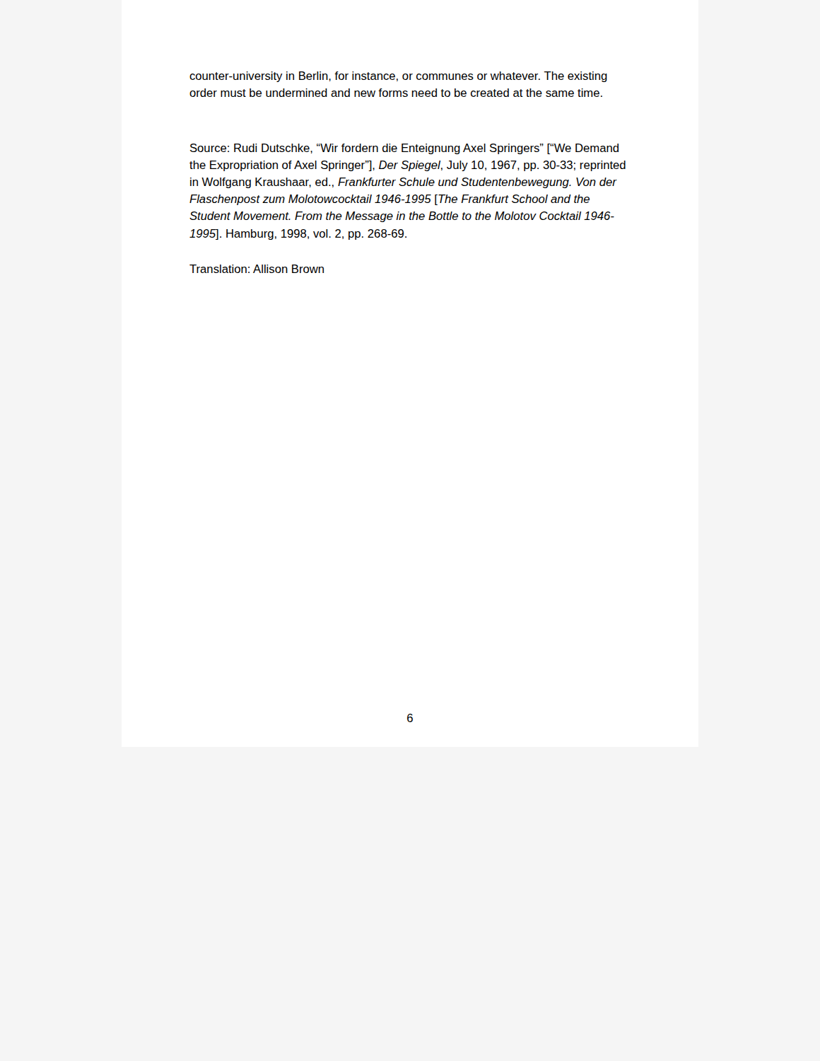counter-university in Berlin, for instance, or communes or whatever. The existing order must be undermined and new forms need to be created at the same time.
Source: Rudi Dutschke, “Wir fordern die Enteignung Axel Springers” [“We Demand the Expropriation of Axel Springer”], Der Spiegel, July 10, 1967, pp. 30-33; reprinted in Wolfgang Kraushaar, ed., Frankfurter Schule und Studentenbewegung. Von der Flaschenpost zum Molotowcocktail 1946-1995 [The Frankfurt School and the Student Movement. From the Message in the Bottle to the Molotov Cocktail 1946-1995]. Hamburg, 1998, vol. 2, pp. 268-69.
Translation: Allison Brown
6